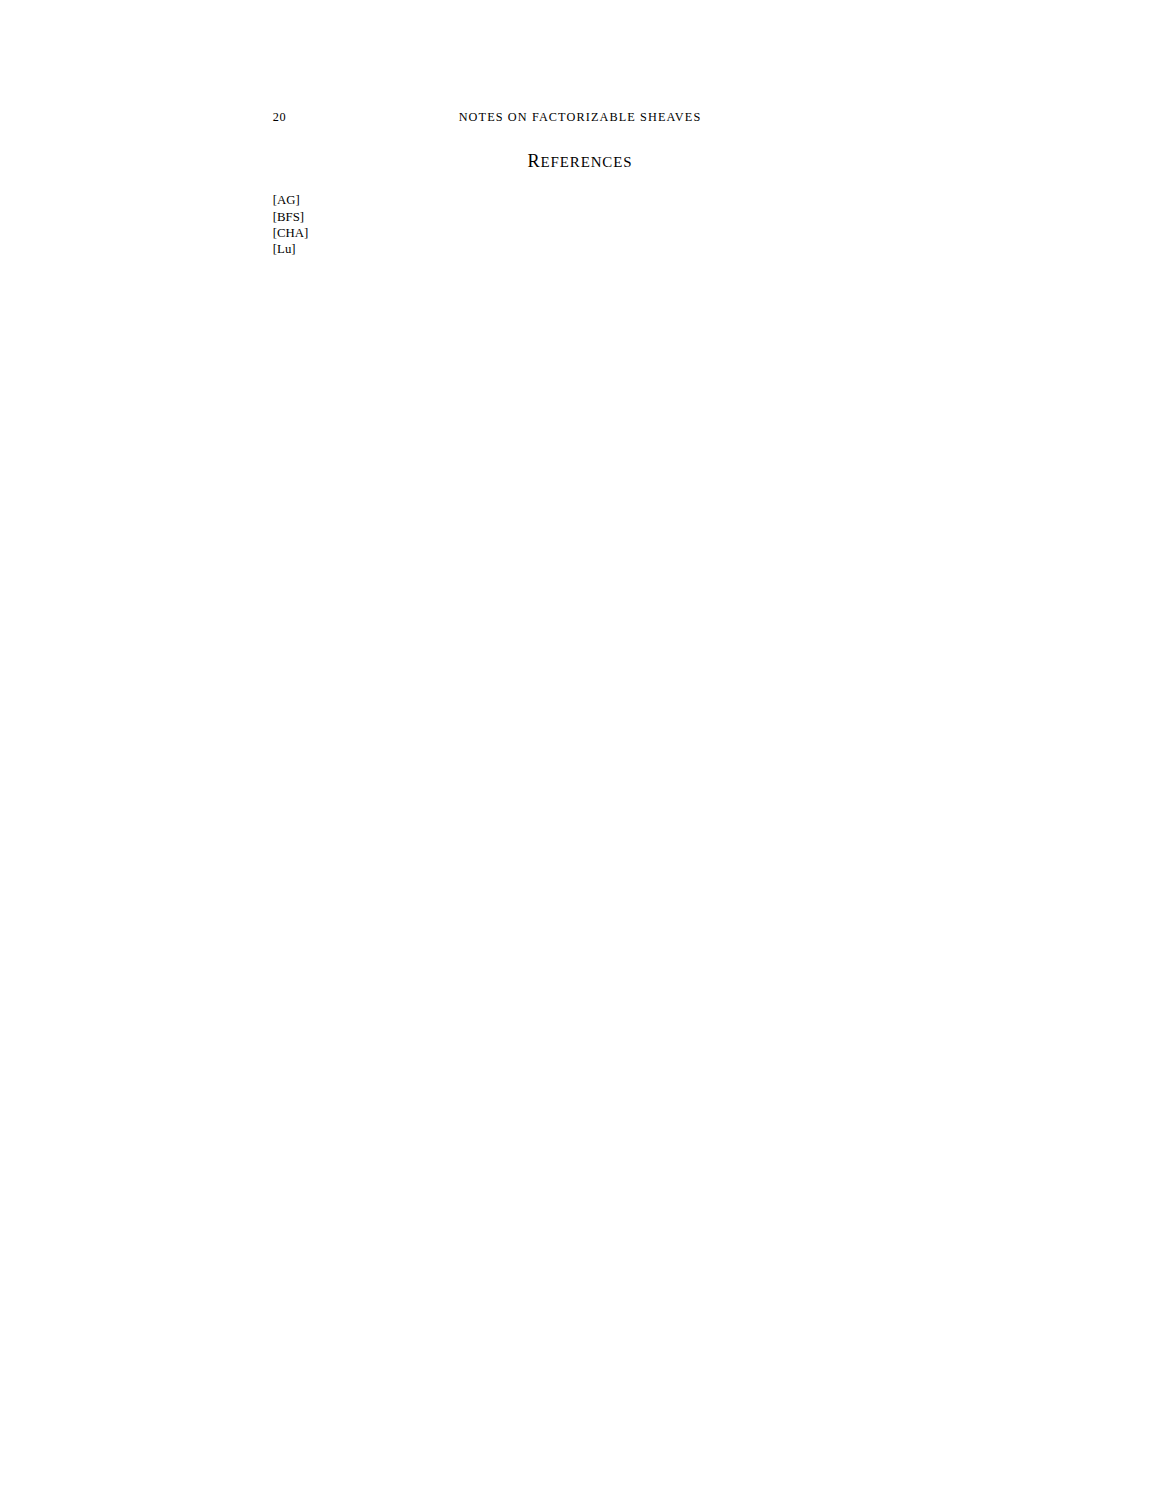20 Notes on Factorizable Sheaves
REFERENCES
[AG]
[BFS]
[CHA]
[Lu]